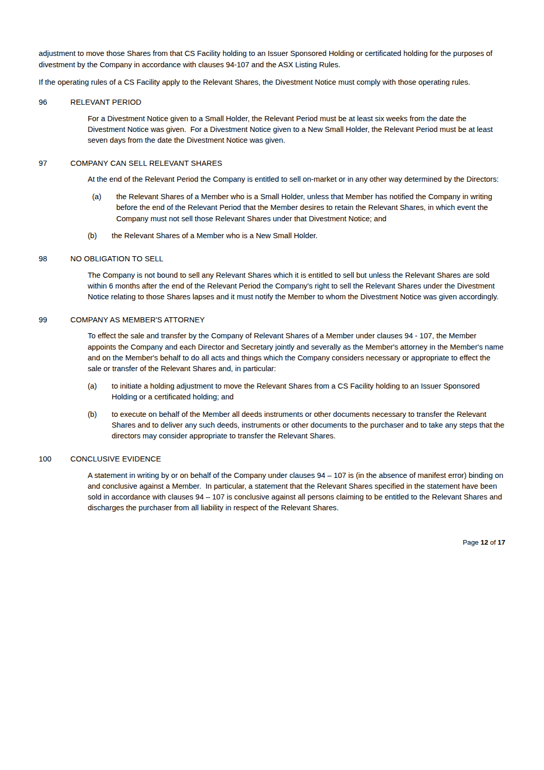adjustment to move those Shares from that CS Facility holding to an Issuer Sponsored Holding or certificated holding for the purposes of divestment by the Company in accordance with clauses 94-107 and the ASX Listing Rules.
If the operating rules of a CS Facility apply to the Relevant Shares, the Divestment Notice must comply with those operating rules.
96 Relevant Period
For a Divestment Notice given to a Small Holder, the Relevant Period must be at least six weeks from the date the Divestment Notice was given. For a Divestment Notice given to a New Small Holder, the Relevant Period must be at least seven days from the date the Divestment Notice was given.
97 Company can sell Relevant Shares
At the end of the Relevant Period the Company is entitled to sell on-market or in any other way determined by the Directors:
(a) the Relevant Shares of a Member who is a Small Holder, unless that Member has notified the Company in writing before the end of the Relevant Period that the Member desires to retain the Relevant Shares, in which event the Company must not sell those Relevant Shares under that Divestment Notice; and
(b) the Relevant Shares of a Member who is a New Small Holder.
98 No obligation to sell
The Company is not bound to sell any Relevant Shares which it is entitled to sell but unless the Relevant Shares are sold within 6 months after the end of the Relevant Period the Company's right to sell the Relevant Shares under the Divestment Notice relating to those Shares lapses and it must notify the Member to whom the Divestment Notice was given accordingly.
99 Company as Member's attorney
To effect the sale and transfer by the Company of Relevant Shares of a Member under clauses 94 - 107, the Member appoints the Company and each Director and Secretary jointly and severally as the Member's attorney in the Member's name and on the Member's behalf to do all acts and things which the Company considers necessary or appropriate to effect the sale or transfer of the Relevant Shares and, in particular:
(a) to initiate a holding adjustment to move the Relevant Shares from a CS Facility holding to an Issuer Sponsored Holding or a certificated holding; and
(b) to execute on behalf of the Member all deeds instruments or other documents necessary to transfer the Relevant Shares and to deliver any such deeds, instruments or other documents to the purchaser and to take any steps that the directors may consider appropriate to transfer the Relevant Shares.
100 Conclusive evidence
A statement in writing by or on behalf of the Company under clauses 94 – 107 is (in the absence of manifest error) binding on and conclusive against a Member. In particular, a statement that the Relevant Shares specified in the statement have been sold in accordance with clauses 94 – 107 is conclusive against all persons claiming to be entitled to the Relevant Shares and discharges the purchaser from all liability in respect of the Relevant Shares.
Page 12 of 17